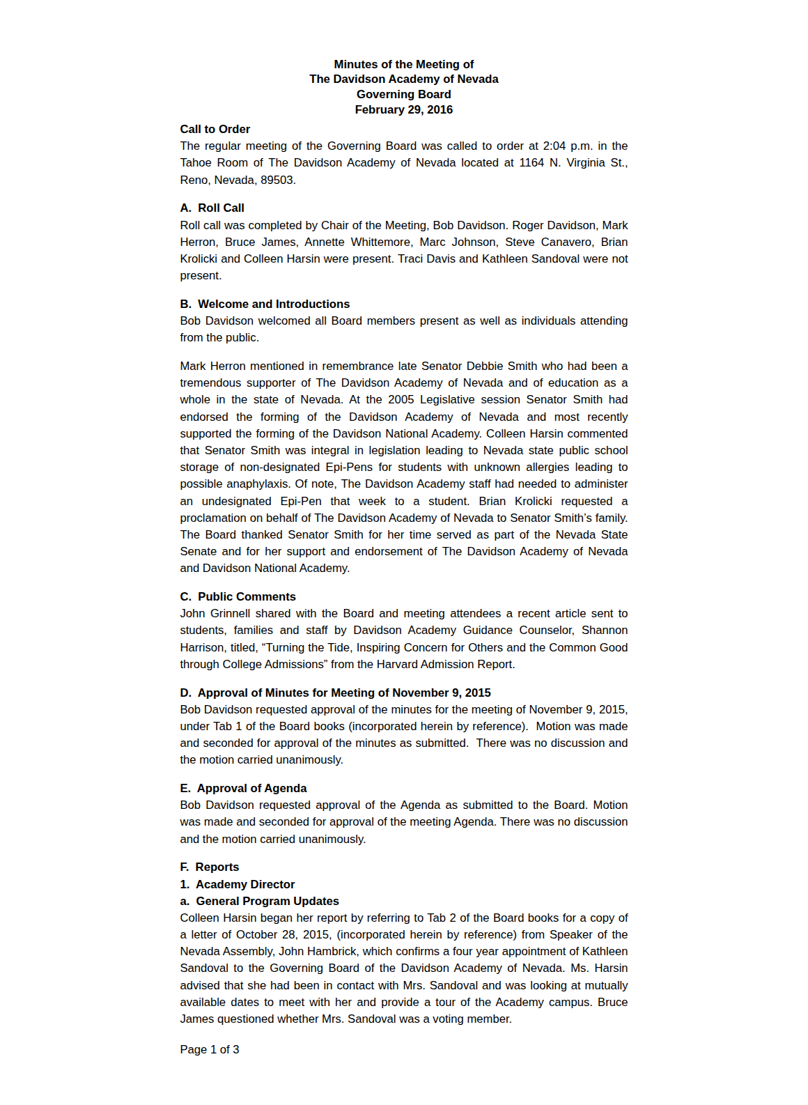Minutes of the Meeting of
The Davidson Academy of Nevada
Governing Board
February 29, 2016
Call to Order
The regular meeting of the Governing Board was called to order at 2:04 p.m. in the Tahoe Room of The Davidson Academy of Nevada located at 1164 N. Virginia St., Reno, Nevada, 89503.
A. Roll Call
Roll call was completed by Chair of the Meeting, Bob Davidson. Roger Davidson, Mark Herron, Bruce James, Annette Whittemore, Marc Johnson, Steve Canavero, Brian Krolicki and Colleen Harsin were present. Traci Davis and Kathleen Sandoval were not present.
B. Welcome and Introductions
Bob Davidson welcomed all Board members present as well as individuals attending from the public.
Mark Herron mentioned in remembrance late Senator Debbie Smith who had been a tremendous supporter of The Davidson Academy of Nevada and of education as a whole in the state of Nevada. At the 2005 Legislative session Senator Smith had endorsed the forming of the Davidson Academy of Nevada and most recently supported the forming of the Davidson National Academy. Colleen Harsin commented that Senator Smith was integral in legislation leading to Nevada state public school storage of non-designated Epi-Pens for students with unknown allergies leading to possible anaphylaxis. Of note, The Davidson Academy staff had needed to administer an undesignated Epi-Pen that week to a student. Brian Krolicki requested a proclamation on behalf of The Davidson Academy of Nevada to Senator Smith’s family. The Board thanked Senator Smith for her time served as part of the Nevada State Senate and for her support and endorsement of The Davidson Academy of Nevada and Davidson National Academy.
C. Public Comments
John Grinnell shared with the Board and meeting attendees a recent article sent to students, families and staff by Davidson Academy Guidance Counselor, Shannon Harrison, titled, “Turning the Tide, Inspiring Concern for Others and the Common Good through College Admissions” from the Harvard Admission Report.
D. Approval of Minutes for Meeting of November 9, 2015
Bob Davidson requested approval of the minutes for the meeting of November 9, 2015, under Tab 1 of the Board books (incorporated herein by reference). Motion was made and seconded for approval of the minutes as submitted. There was no discussion and the motion carried unanimously.
E. Approval of Agenda
Bob Davidson requested approval of the Agenda as submitted to the Board. Motion was made and seconded for approval of the meeting Agenda. There was no discussion and the motion carried unanimously.
F. Reports
1. Academy Director
a. General Program Updates
Colleen Harsin began her report by referring to Tab 2 of the Board books for a copy of a letter of October 28, 2015, (incorporated herein by reference) from Speaker of the Nevada Assembly, John Hambrick, which confirms a four year appointment of Kathleen Sandoval to the Governing Board of the Davidson Academy of Nevada. Ms. Harsin advised that she had been in contact with Mrs. Sandoval and was looking at mutually available dates to meet with her and provide a tour of the Academy campus. Bruce James questioned whether Mrs. Sandoval was a voting member.
Page 1 of 3